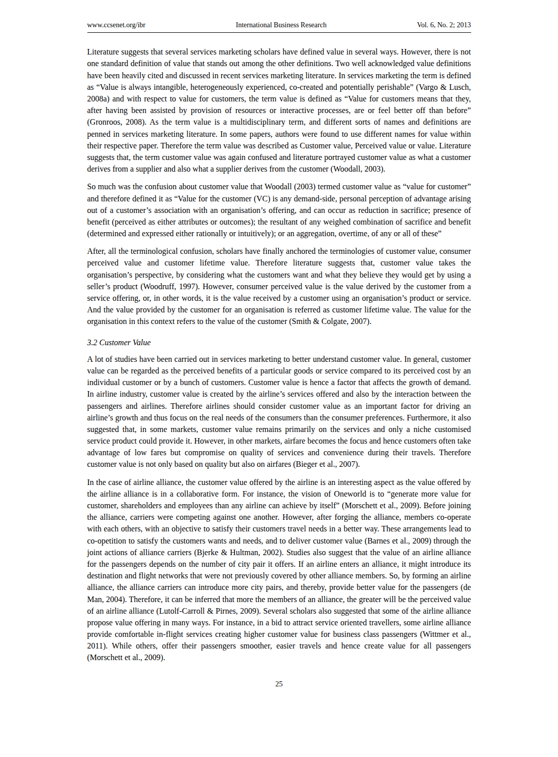www.ccsenet.org/ibr International Business Research Vol. 6, No. 2; 2013
Literature suggests that several services marketing scholars have defined value in several ways. However, there is not one standard definition of value that stands out among the other definitions. Two well acknowledged value definitions have been heavily cited and discussed in recent services marketing literature. In services marketing the term is defined as “Value is always intangible, heterogeneously experienced, co-created and potentially perishable” (Vargo & Lusch, 2008a) and with respect to value for customers, the term value is defined as “Value for customers means that they, after having been assisted by provision of resources or interactive processes, are or feel better off than before” (Gronroos, 2008). As the term value is a multidisciplinary term, and different sorts of names and definitions are penned in services marketing literature. In some papers, authors were found to use different names for value within their respective paper. Therefore the term value was described as Customer value, Perceived value or value. Literature suggests that, the term customer value was again confused and literature portrayed customer value as what a customer derives from a supplier and also what a supplier derives from the customer (Woodall, 2003).
So much was the confusion about customer value that Woodall (2003) termed customer value as “value for customer” and therefore defined it as “Value for the customer (VC) is any demand-side, personal perception of advantage arising out of a customer’s association with an organisation’s offering, and can occur as reduction in sacrifice; presence of benefit (perceived as either attributes or outcomes); the resultant of any weighed combination of sacrifice and benefit (determined and expressed either rationally or intuitively); or an aggregation, overtime, of any or all of these”
After, all the terminological confusion, scholars have finally anchored the terminologies of customer value, consumer perceived value and customer lifetime value. Therefore literature suggests that, customer value takes the organisation’s perspective, by considering what the customers want and what they believe they would get by using a seller’s product (Woodruff, 1997). However, consumer perceived value is the value derived by the customer from a service offering, or, in other words, it is the value received by a customer using an organisation’s product or service. And the value provided by the customer for an organisation is referred as customer lifetime value. The value for the organisation in this context refers to the value of the customer (Smith & Colgate, 2007).
3.2 Customer Value
A lot of studies have been carried out in services marketing to better understand customer value. In general, customer value can be regarded as the perceived benefits of a particular goods or service compared to its perceived cost by an individual customer or by a bunch of customers. Customer value is hence a factor that affects the growth of demand. In airline industry, customer value is created by the airline’s services offered and also by the interaction between the passengers and airlines. Therefore airlines should consider customer value as an important factor for driving an airline’s growth and thus focus on the real needs of the consumers than the consumer preferences. Furthermore, it also suggested that, in some markets, customer value remains primarily on the services and only a niche customised service product could provide it. However, in other markets, airfare becomes the focus and hence customers often take advantage of low fares but compromise on quality of services and convenience during their travels. Therefore customer value is not only based on quality but also on airfares (Bieger et al., 2007).
In the case of airline alliance, the customer value offered by the airline is an interesting aspect as the value offered by the airline alliance is in a collaborative form. For instance, the vision of Oneworld is to “generate more value for customer, shareholders and employees than any airline can achieve by itself” (Morschett et al., 2009). Before joining the alliance, carriers were competing against one another. However, after forging the alliance, members co-operate with each others, with an objective to satisfy their customers travel needs in a better way. These arrangements lead to co-opetition to satisfy the customers wants and needs, and to deliver customer value (Barnes et al., 2009) through the joint actions of alliance carriers (Bjerke & Hultman, 2002). Studies also suggest that the value of an airline alliance for the passengers depends on the number of city pair it offers. If an airline enters an alliance, it might introduce its destination and flight networks that were not previously covered by other alliance members. So, by forming an airline alliance, the alliance carriers can introduce more city pairs, and thereby, provide better value for the passengers (de Man, 2004). Therefore, it can be inferred that more the members of an alliance, the greater will be the perceived value of an airline alliance (Lutolf-Carroll & Pirnes, 2009). Several scholars also suggested that some of the airline alliance propose value offering in many ways. For instance, in a bid to attract service oriented travellers, some airline alliance provide comfortable in-flight services creating higher customer value for business class passengers (Wittmer et al., 2011). While others, offer their passengers smoother, easier travels and hence create value for all passengers (Morschett et al., 2009).
25